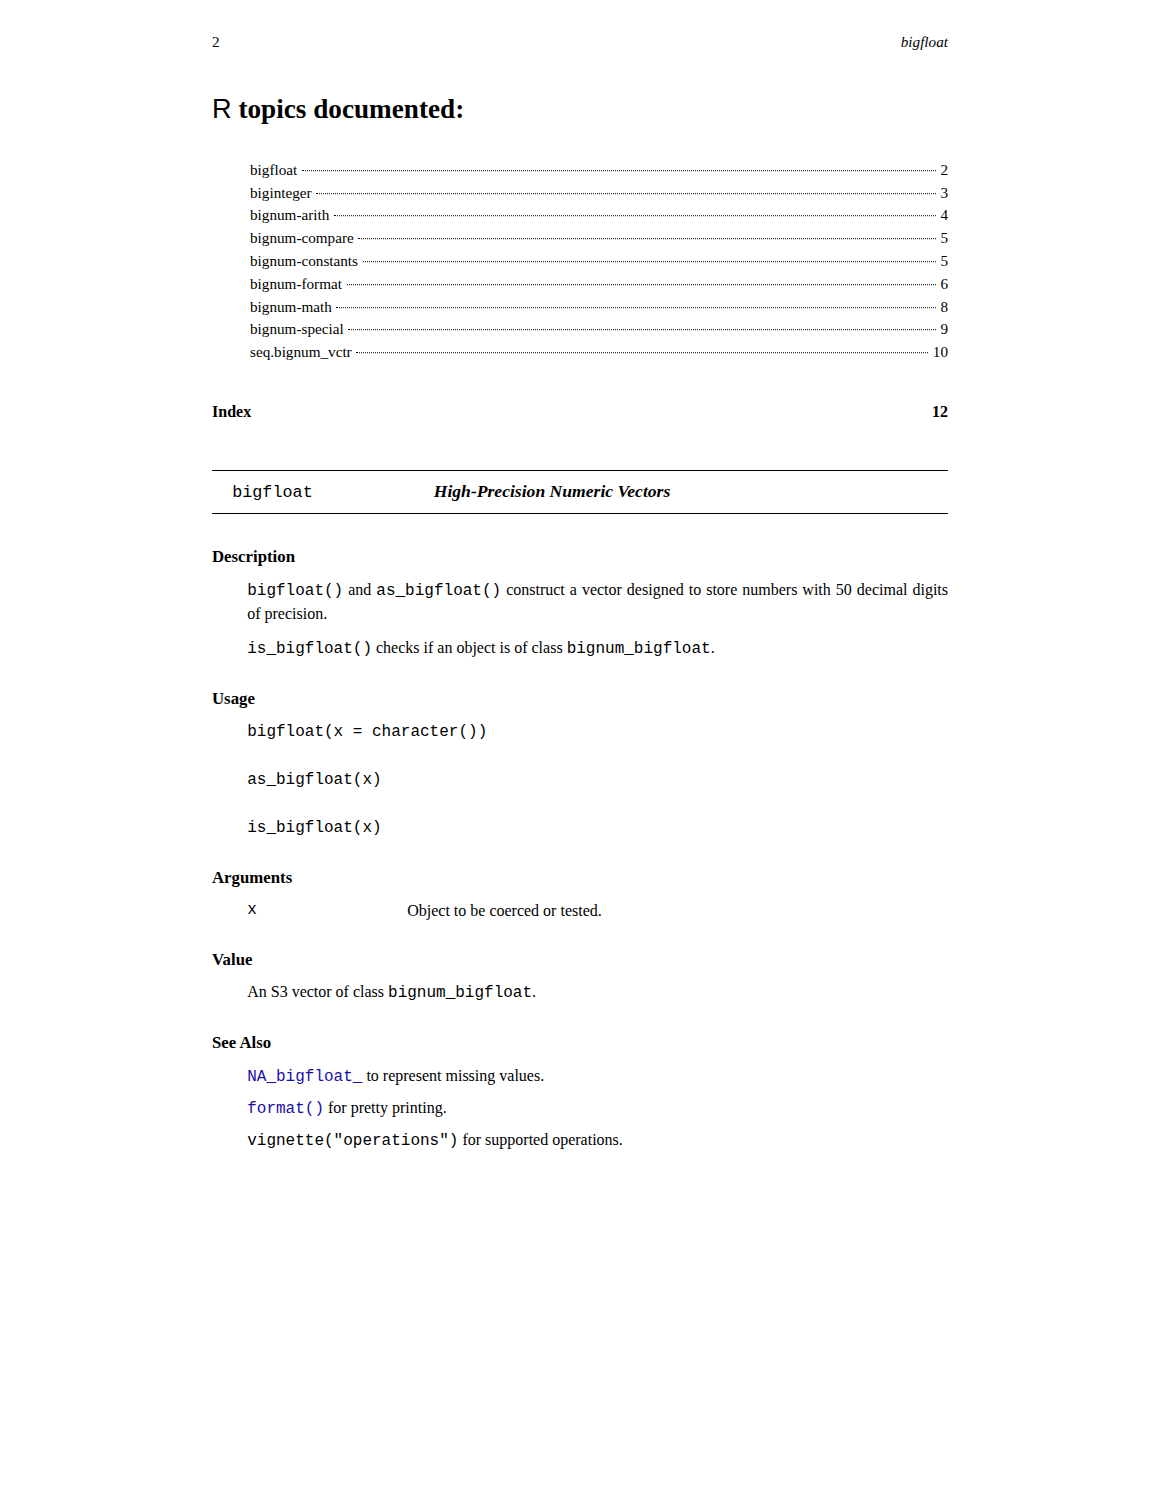2
bigfloat
R topics documented:
bigfloat 2
biginteger 3
bignum-arith 4
bignum-compare 5
bignum-constants 5
bignum-format 6
bignum-math 8
bignum-special 9
seq.bignum_vctr 10
Index 12
bigfloat High-Precision Numeric Vectors
Description
bigfloat() and as_bigfloat() construct a vector designed to store numbers with 50 decimal digits of precision.
is_bigfloat() checks if an object is of class bignum_bigfloat.
Usage
bigfloat(x = character())

as_bigfloat(x)

is_bigfloat(x)
Arguments
x
Object to be coerced or tested.
Value
An S3 vector of class bignum_bigfloat.
See Also
NA_bigfloat_ to represent missing values.
format() for pretty printing.
vignette("operations") for supported operations.